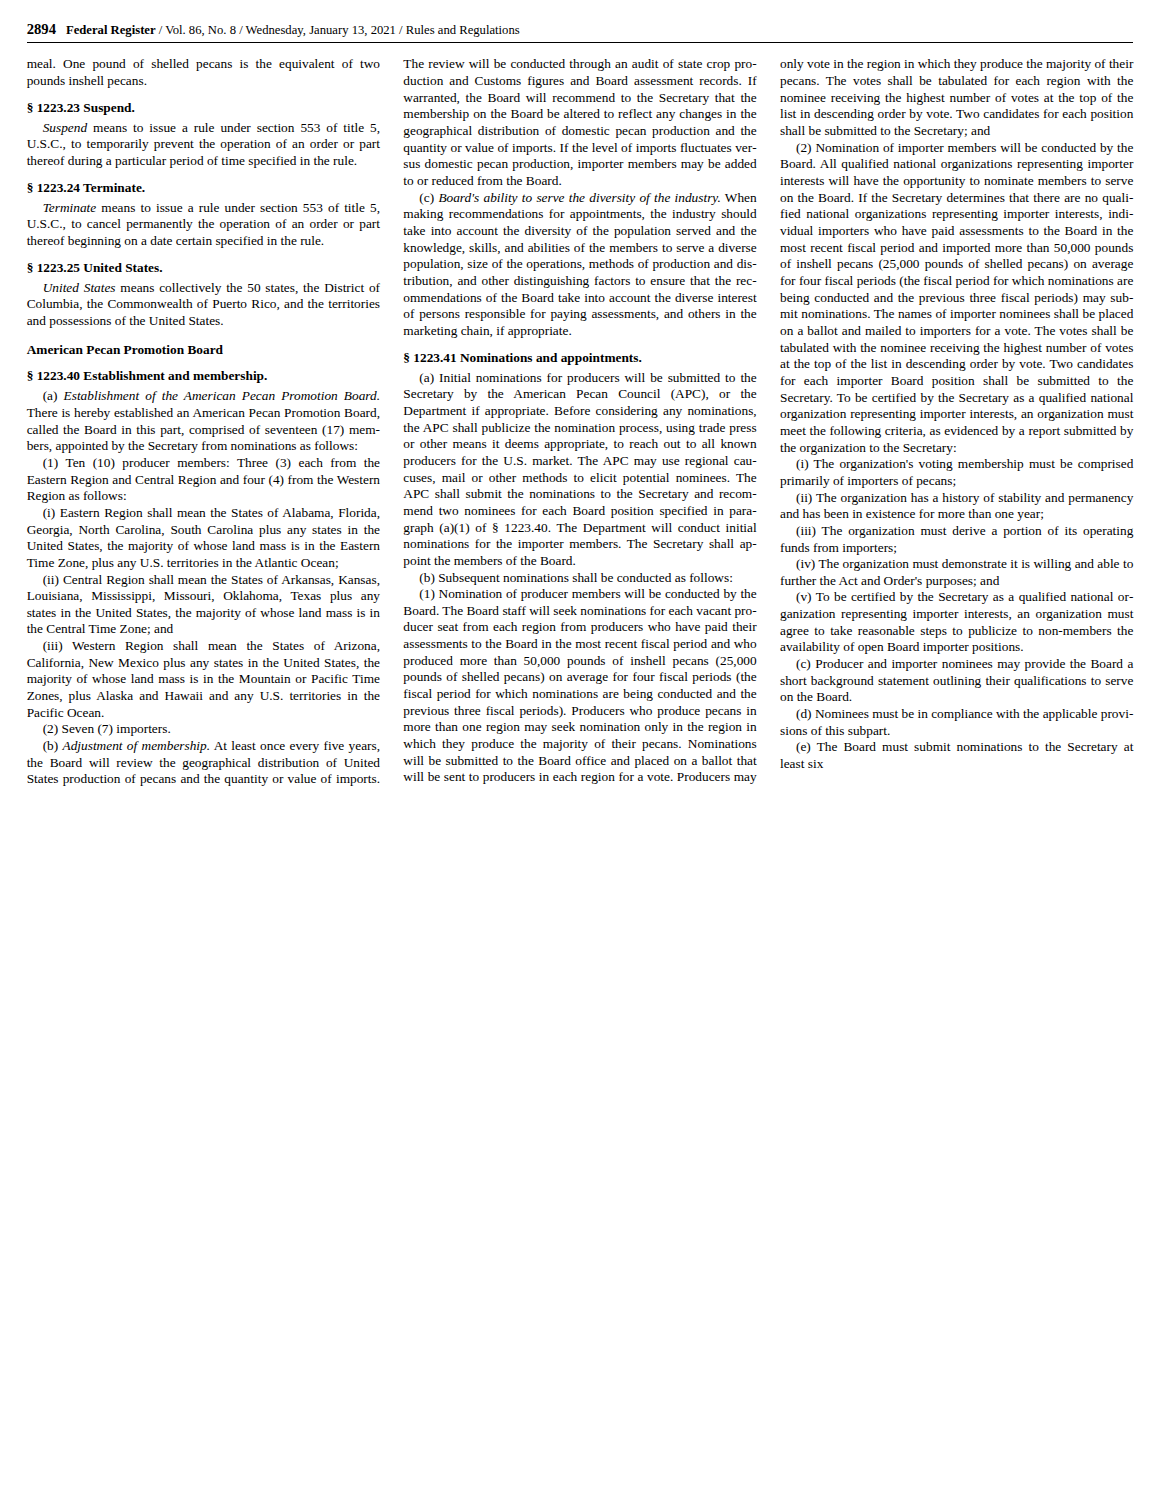2894 Federal Register / Vol. 86, No. 8 / Wednesday, January 13, 2021 / Rules and Regulations
meal. One pound of shelled pecans is the equivalent of two pounds inshell pecans.
§ 1223.23 Suspend.
Suspend means to issue a rule under section 553 of title 5, U.S.C., to temporarily prevent the operation of an order or part thereof during a particular period of time specified in the rule.
§ 1223.24 Terminate.
Terminate means to issue a rule under section 553 of title 5, U.S.C., to cancel permanently the operation of an order or part thereof beginning on a date certain specified in the rule.
§ 1223.25 United States.
United States means collectively the 50 states, the District of Columbia, the Commonwealth of Puerto Rico, and the territories and possessions of the United States.
American Pecan Promotion Board
§ 1223.40 Establishment and membership.
(a) Establishment of the American Pecan Promotion Board. There is hereby established an American Pecan Promotion Board, called the Board in this part, comprised of seventeen (17) members, appointed by the Secretary from nominations as follows:
(1) Ten (10) producer members: Three (3) each from the Eastern Region and Central Region and four (4) from the Western Region as follows:
(i) Eastern Region shall mean the States of Alabama, Florida, Georgia, North Carolina, South Carolina plus any states in the United States, the majority of whose land mass is in the Eastern Time Zone, plus any U.S. territories in the Atlantic Ocean;
(ii) Central Region shall mean the States of Arkansas, Kansas, Louisiana, Mississippi, Missouri, Oklahoma, Texas plus any states in the United States, the majority of whose land mass is in the Central Time Zone; and
(iii) Western Region shall mean the States of Arizona, California, New Mexico plus any states in the United States, the majority of whose land mass is in the Mountain or Pacific Time Zones, plus Alaska and Hawaii and any U.S. territories in the Pacific Ocean.
(2) Seven (7) importers.
(b) Adjustment of membership. At least once every five years, the Board will review the geographical distribution of United States production of pecans and the quantity or value of imports. The review will be conducted through an audit of state crop production and Customs figures and Board assessment records. If warranted, the Board will recommend to the Secretary that the membership on the Board be altered to reflect any changes in the geographical distribution of domestic pecan production and the quantity or value of imports. If the level of imports fluctuates versus domestic pecan production, importer members may be added to or reduced from the Board.
(c) Board's ability to serve the diversity of the industry. When making recommendations for appointments, the industry should take into account the diversity of the population served and the knowledge, skills, and abilities of the members to serve a diverse population, size of the operations, methods of production and distribution, and other distinguishing factors to ensure that the recommendations of the Board take into account the diverse interest of persons responsible for paying assessments, and others in the marketing chain, if appropriate.
§ 1223.41 Nominations and appointments.
(a) Initial nominations for producers will be submitted to the Secretary by the American Pecan Council (APC), or the Department if appropriate. Before considering any nominations, the APC shall publicize the nomination process, using trade press or other means it deems appropriate, to reach out to all known producers for the U.S. market. The APC may use regional caucuses, mail or other methods to elicit potential nominees. The APC shall submit the nominations to the Secretary and recommend two nominees for each Board position specified in paragraph (a)(1) of § 1223.40. The Department will conduct initial nominations for the importer members. The Secretary shall appoint the members of the Board.
(b) Subsequent nominations shall be conducted as follows:
(1) Nomination of producer members will be conducted by the Board. The Board staff will seek nominations for each vacant producer seat from each region from producers who have paid their assessments to the Board in the most recent fiscal period and who produced more than 50,000 pounds of inshell pecans (25,000 pounds of shelled pecans) on average for four fiscal periods (the fiscal period for which nominations are being conducted and the previous three fiscal periods). Producers who produce pecans in more than one region may seek nomination only in the region in which they produce the majority of their pecans. Nominations will be submitted to the Board office and placed on a ballot that will be sent to producers in each region for a vote. Producers may only vote in the region in which they produce the majority of their pecans. The votes shall be tabulated for each region with the nominee receiving the highest number of votes at the top of the list in descending order by vote. Two candidates for each position shall be submitted to the Secretary; and
(2) Nomination of importer members will be conducted by the Board. All qualified national organizations representing importer interests will have the opportunity to nominate members to serve on the Board. If the Secretary determines that there are no qualified national organizations representing importer interests, individual importers who have paid assessments to the Board in the most recent fiscal period and imported more than 50,000 pounds of inshell pecans (25,000 pounds of shelled pecans) on average for four fiscal periods (the fiscal period for which nominations are being conducted and the previous three fiscal periods) may submit nominations. The names of importer nominees shall be placed on a ballot and mailed to importers for a vote. The votes shall be tabulated with the nominee receiving the highest number of votes at the top of the list in descending order by vote. Two candidates for each importer Board position shall be submitted to the Secretary. To be certified by the Secretary as a qualified national organization representing importer interests, an organization must meet the following criteria, as evidenced by a report submitted by the organization to the Secretary:
(i) The organization's voting membership must be comprised primarily of importers of pecans;
(ii) The organization has a history of stability and permanency and has been in existence for more than one year;
(iii) The organization must derive a portion of its operating funds from importers;
(iv) The organization must demonstrate it is willing and able to further the Act and Order's purposes; and
(v) To be certified by the Secretary as a qualified national organization representing importer interests, an organization must agree to take reasonable steps to publicize to non-members the availability of open Board importer positions.
(c) Producer and importer nominees may provide the Board a short background statement outlining their qualifications to serve on the Board.
(d) Nominees must be in compliance with the applicable provisions of this subpart.
(e) The Board must submit nominations to the Secretary at least six